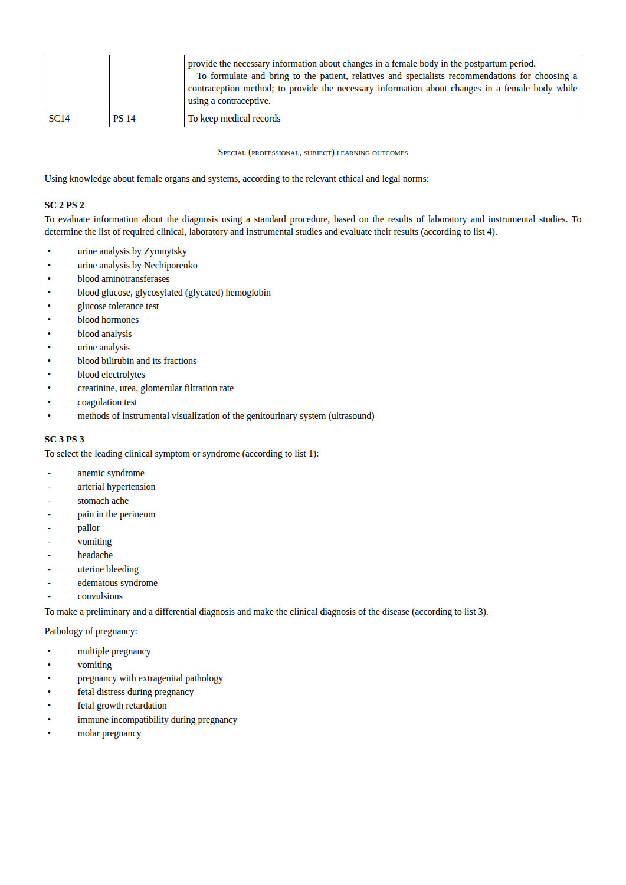| | | provide the necessary information about changes in a female body in the postpartum period. – To formulate and bring to the patient, relatives and specialists recommendations for choosing a contraception method; to provide the necessary information about changes in a female body while using a contraceptive. |
| SC14 | PS 14 | To keep medical records |
Special (professional, subject) learning outcomes
Using knowledge about female organs and systems, according to the relevant ethical and legal norms:
SC 2 PS 2
To evaluate information about the diagnosis using a standard procedure, based on the results of laboratory and instrumental studies. To determine the list of required clinical, laboratory and instrumental studies and evaluate their results (according to list 4).
urine analysis by Zymnytsky
urine analysis by Nechiporenko
blood aminotransferases
blood glucose, glycosylated (glycated) hemoglobin
glucose tolerance test
blood hormones
blood analysis
urine analysis
blood bilirubin and its fractions
blood electrolytes
creatinine, urea, glomerular filtration rate
coagulation test
methods of instrumental visualization of the genitourinary system (ultrasound)
SC 3 PS 3
To select the leading clinical symptom or syndrome (according to list 1):
anemic syndrome
arterial hypertension
stomach ache
pain in the perineum
pallor
vomiting
headache
uterine bleeding
edematous syndrome
convulsions
To make a preliminary and a differential diagnosis and make the clinical diagnosis of the disease (according to list 3).
Pathology of pregnancy:
multiple pregnancy
vomiting
pregnancy with extragenital pathology
fetal distress during pregnancy
fetal growth retardation
immune incompatibility during pregnancy
molar pregnancy